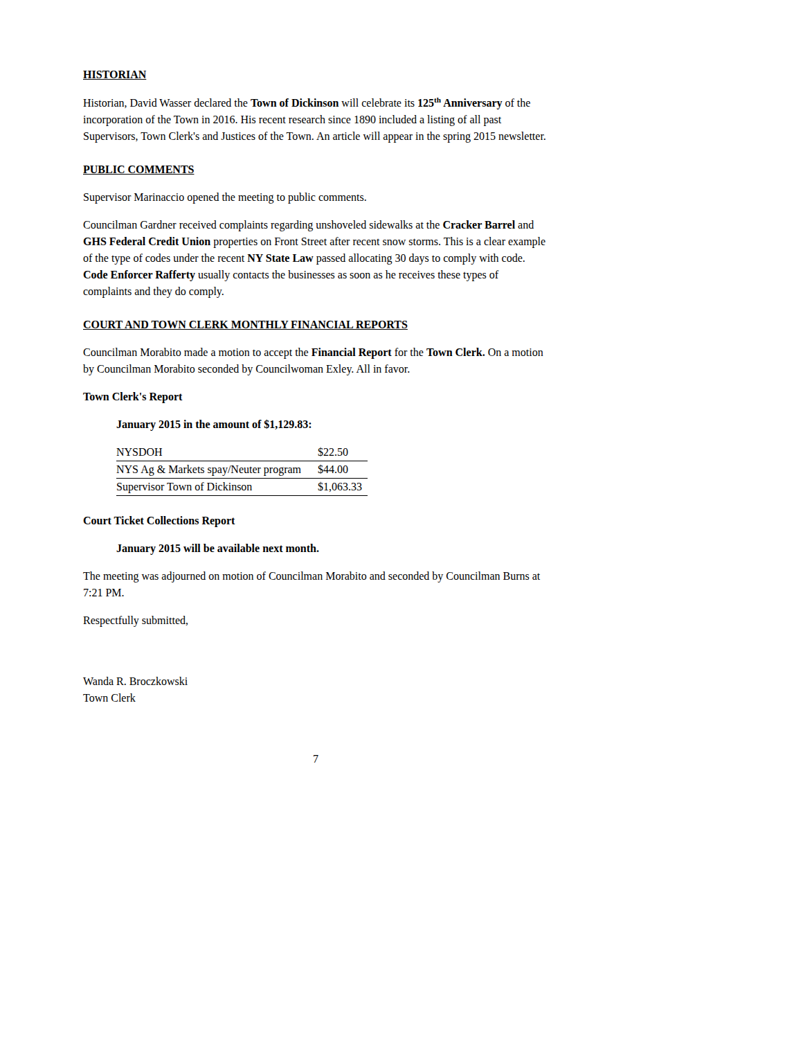HISTORIAN
Historian, David Wasser declared the Town of Dickinson will celebrate its 125th Anniversary of the incorporation of the Town in 2016. His recent research since 1890 included a listing of all past Supervisors, Town Clerk's and Justices of the Town. An article will appear in the spring 2015 newsletter.
PUBLIC COMMENTS
Supervisor Marinaccio opened the meeting to public comments.
Councilman Gardner received complaints regarding unshoveled sidewalks at the Cracker Barrel and GHS Federal Credit Union properties on Front Street after recent snow storms. This is a clear example of the type of codes under the recent NY State Law passed allocating 30 days to comply with code. Code Enforcer Rafferty usually contacts the businesses as soon as he receives these types of complaints and they do comply.
COURT AND TOWN CLERK MONTHLY FINANCIAL REPORTS
Councilman Morabito made a motion to accept the Financial Report for the Town Clerk. On a motion by Councilman Morabito seconded by Councilwoman Exley. All in favor.
Town Clerk's Report
January 2015 in the amount of $1,129.83:
| NYSDOH | $22.50 |
| NYS Ag & Markets spay/Neuter program | $44.00 |
| Supervisor Town of Dickinson | $1,063.33 |
Court Ticket Collections Report
January 2015 will be available next month.
The meeting was adjourned on motion of Councilman Morabito and seconded by Councilman Burns at 7:21 PM.
Respectfully submitted,
Wanda R. Broczkowski
Town Clerk
7